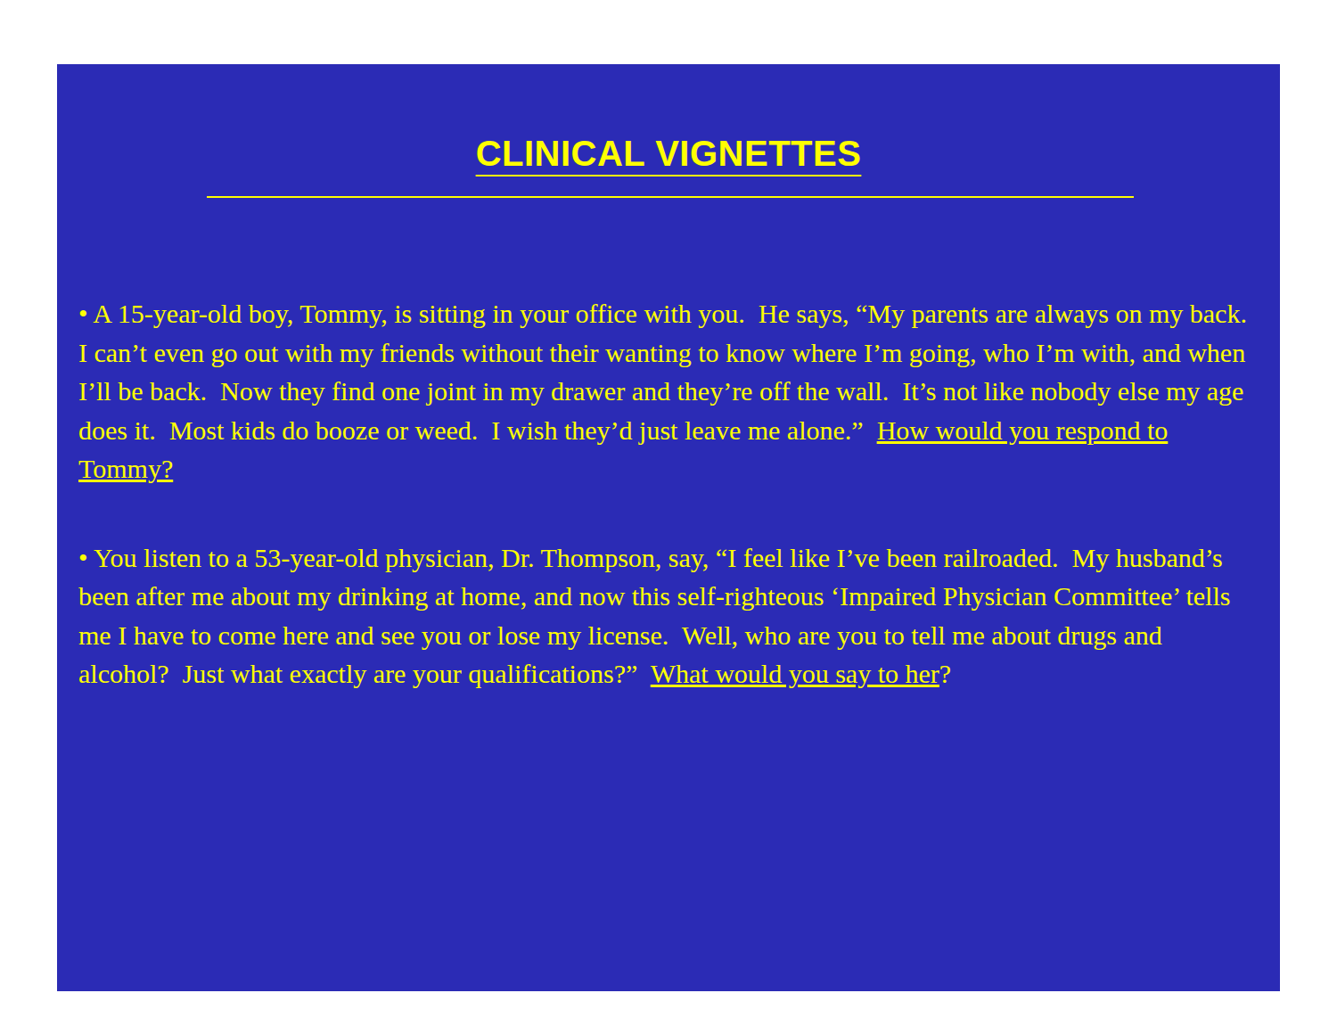CLINICAL VIGNETTES
• A 15-year-old boy, Tommy, is sitting in your office with you. He says, “My parents are always on my back. I can’t even go out with my friends without their wanting to know where I’m going, who I’m with, and when I’ll be back. Now they find one joint in my drawer and they’re off the wall. It’s not like nobody else my age does it. Most kids do booze or weed. I wish they’d just leave me alone.” How would you respond to Tommy?
• You listen to a 53-year-old physician, Dr. Thompson, say, “I feel like I’ve been railroaded. My husband’s been after me about my drinking at home, and now this self-righteous ‘Impaired Physician Committee’ tells me I have to come here and see you or lose my license. Well, who are you to tell me about drugs and alcohol? Just what exactly are your qualifications?” What would you say to her?